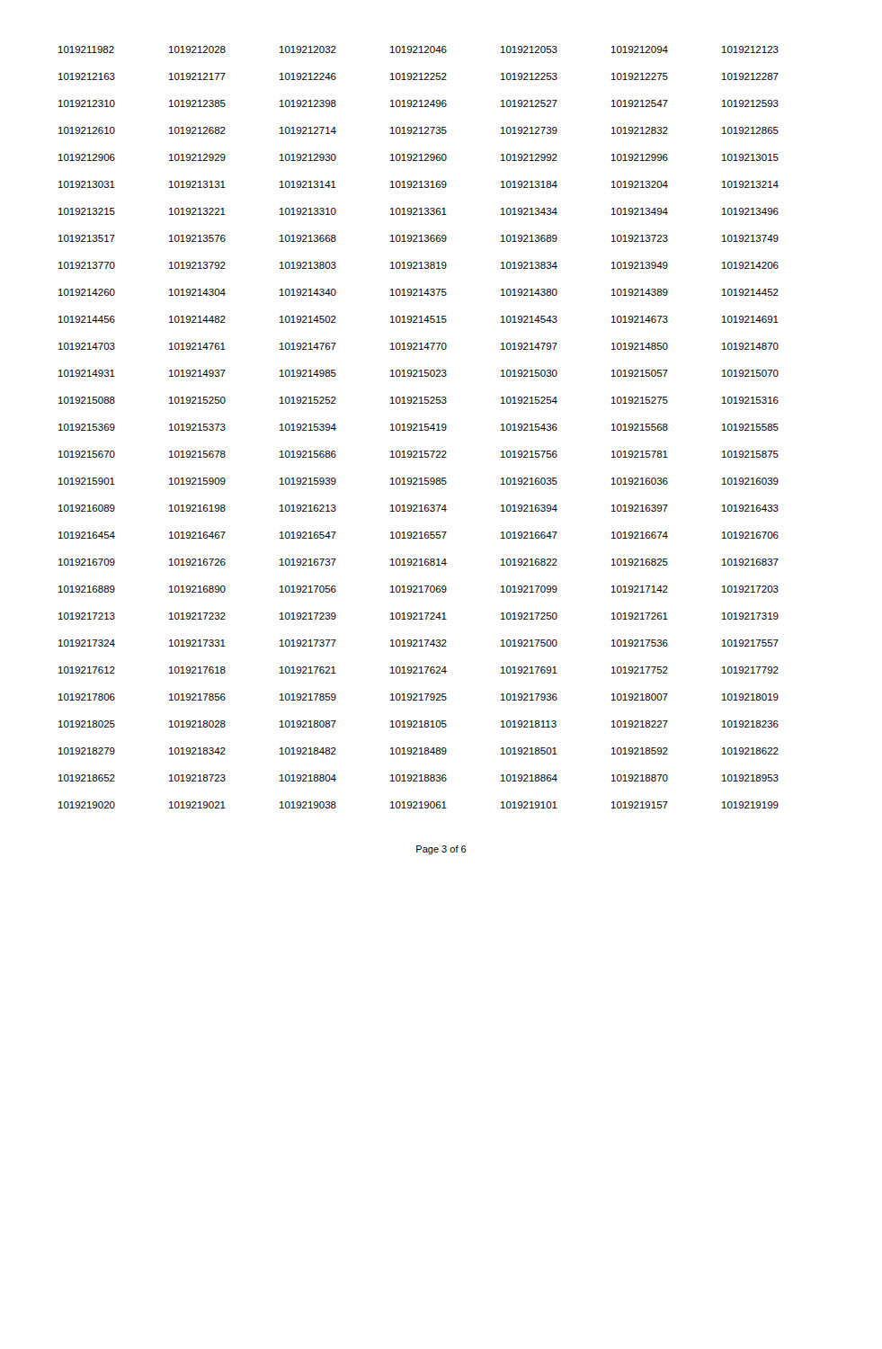| 1019211982 | 1019212028 | 1019212032 | 1019212046 | 1019212053 | 1019212094 | 1019212123 |
| 1019212163 | 1019212177 | 1019212246 | 1019212252 | 1019212253 | 1019212275 | 1019212287 |
| 1019212310 | 1019212385 | 1019212398 | 1019212496 | 1019212527 | 1019212547 | 1019212593 |
| 1019212610 | 1019212682 | 1019212714 | 1019212735 | 1019212739 | 1019212832 | 1019212865 |
| 1019212906 | 1019212929 | 1019212930 | 1019212960 | 1019212992 | 1019212996 | 1019213015 |
| 1019213031 | 1019213131 | 1019213141 | 1019213169 | 1019213184 | 1019213204 | 1019213214 |
| 1019213215 | 1019213221 | 1019213310 | 1019213361 | 1019213434 | 1019213494 | 1019213496 |
| 1019213517 | 1019213576 | 1019213668 | 1019213669 | 1019213689 | 1019213723 | 1019213749 |
| 1019213770 | 1019213792 | 1019213803 | 1019213819 | 1019213834 | 1019213949 | 1019214206 |
| 1019214260 | 1019214304 | 1019214340 | 1019214375 | 1019214380 | 1019214389 | 1019214452 |
| 1019214456 | 1019214482 | 1019214502 | 1019214515 | 1019214543 | 1019214673 | 1019214691 |
| 1019214703 | 1019214761 | 1019214767 | 1019214770 | 1019214797 | 1019214850 | 1019214870 |
| 1019214931 | 1019214937 | 1019214985 | 1019215023 | 1019215030 | 1019215057 | 1019215070 |
| 1019215088 | 1019215250 | 1019215252 | 1019215253 | 1019215254 | 1019215275 | 1019215316 |
| 1019215369 | 1019215373 | 1019215394 | 1019215419 | 1019215436 | 1019215568 | 1019215585 |
| 1019215670 | 1019215678 | 1019215686 | 1019215722 | 1019215756 | 1019215781 | 1019215875 |
| 1019215901 | 1019215909 | 1019215939 | 1019215985 | 1019216035 | 1019216036 | 1019216039 |
| 1019216089 | 1019216198 | 1019216213 | 1019216374 | 1019216394 | 1019216397 | 1019216433 |
| 1019216454 | 1019216467 | 1019216547 | 1019216557 | 1019216647 | 1019216674 | 1019216706 |
| 1019216709 | 1019216726 | 1019216737 | 1019216814 | 1019216822 | 1019216825 | 1019216837 |
| 1019216889 | 1019216890 | 1019217056 | 1019217069 | 1019217099 | 1019217142 | 1019217203 |
| 1019217213 | 1019217232 | 1019217239 | 1019217241 | 1019217250 | 1019217261 | 1019217319 |
| 1019217324 | 1019217331 | 1019217377 | 1019217432 | 1019217500 | 1019217536 | 1019217557 |
| 1019217612 | 1019217618 | 1019217621 | 1019217624 | 1019217691 | 1019217752 | 1019217792 |
| 1019217806 | 1019217856 | 1019217859 | 1019217925 | 1019217936 | 1019218007 | 1019218019 |
| 1019218025 | 1019218028 | 1019218087 | 1019218105 | 1019218113 | 1019218227 | 1019218236 |
| 1019218279 | 1019218342 | 1019218482 | 1019218489 | 1019218501 | 1019218592 | 1019218622 |
| 1019218652 | 1019218723 | 1019218804 | 1019218836 | 1019218864 | 1019218870 | 1019218953 |
| 1019219020 | 1019219021 | 1019219038 | 1019219061 | 1019219101 | 1019219157 | 1019219199 |
Page 3 of 6